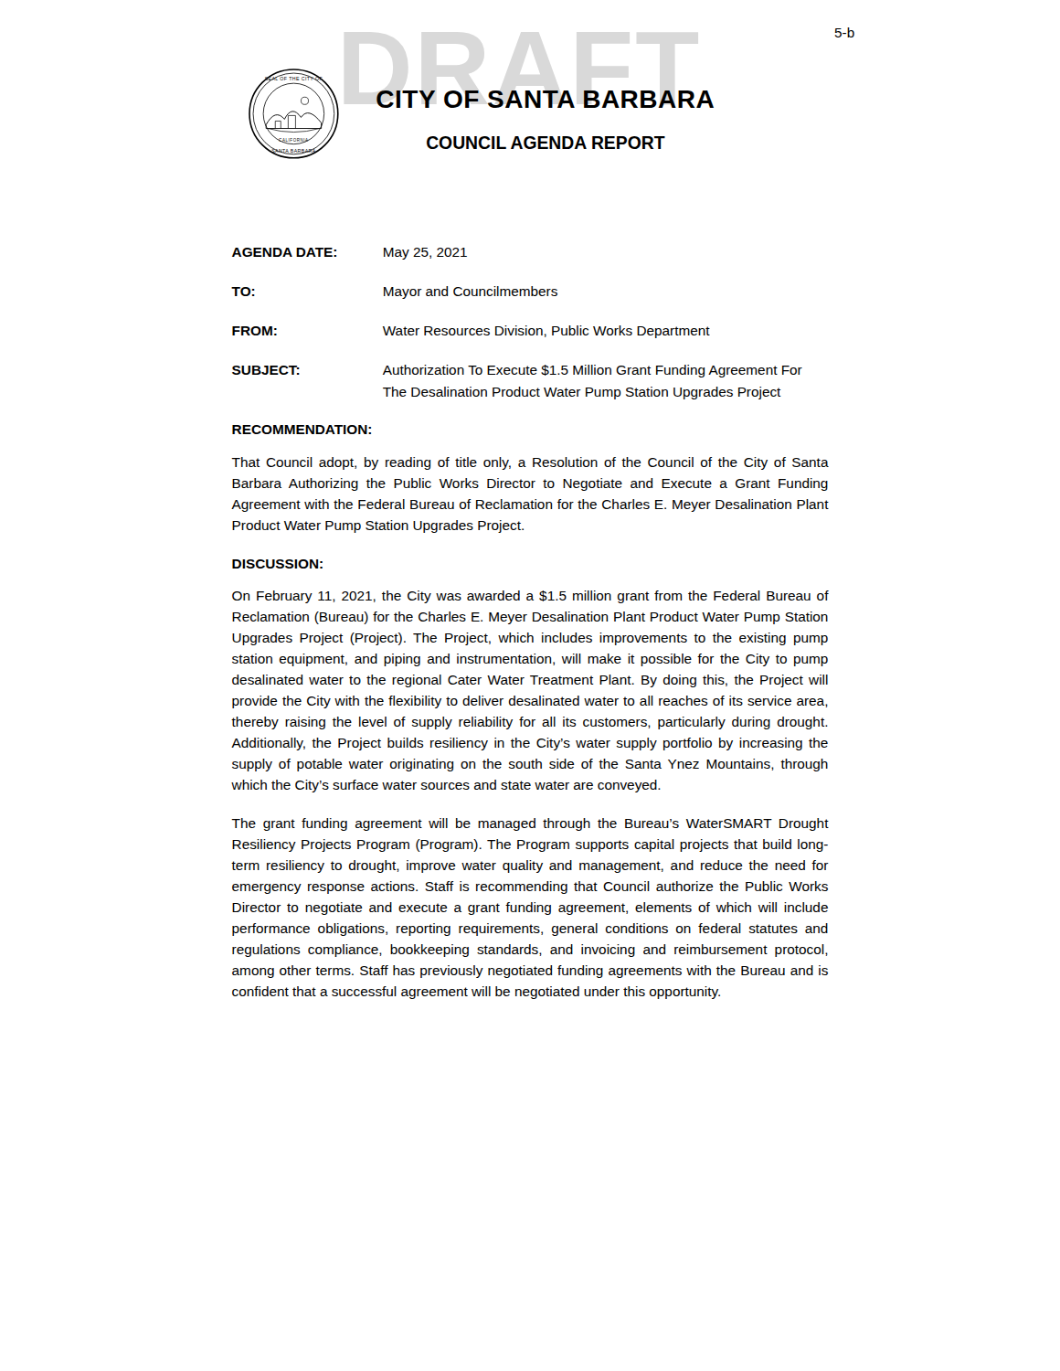5-b
DRAFT
SEAL OF THE CITY OF SANTA BARBARA CALIFORNIA
CITY OF SANTA BARBARA
COUNCIL AGENDA REPORT
AGENDA DATE:
May 25, 2021
TO:
Mayor and Councilmembers
FROM:
Water Resources Division, Public Works Department
SUBJECT:
Authorization To Execute $1.5 Million Grant Funding Agreement For The Desalination Product Water Pump Station Upgrades Project
RECOMMENDATION:
That Council adopt, by reading of title only, a Resolution of the Council of the City of Santa Barbara Authorizing the Public Works Director to Negotiate and Execute a Grant Funding Agreement with the Federal Bureau of Reclamation for the Charles E. Meyer Desalination Plant Product Water Pump Station Upgrades Project.
DISCUSSION:
On February 11, 2021, the City was awarded a $1.5 million grant from the Federal Bureau of Reclamation (Bureau) for the Charles E. Meyer Desalination Plant Product Water Pump Station Upgrades Project (Project). The Project, which includes improvements to the existing pump station equipment, and piping and instrumentation, will make it possible for the City to pump desalinated water to the regional Cater Water Treatment Plant. By doing this, the Project will provide the City with the flexibility to deliver desalinated water to all reaches of its service area, thereby raising the level of supply reliability for all its customers, particularly during drought. Additionally, the Project builds resiliency in the City’s water supply portfolio by increasing the supply of potable water originating on the south side of the Santa Ynez Mountains, through which the City’s surface water sources and state water are conveyed.
The grant funding agreement will be managed through the Bureau’s WaterSMART Drought Resiliency Projects Program (Program). The Program supports capital projects that build long-term resiliency to drought, improve water quality and management, and reduce the need for emergency response actions. Staff is recommending that Council authorize the Public Works Director to negotiate and execute a grant funding agreement, elements of which will include performance obligations, reporting requirements, general conditions on federal statutes and regulations compliance, bookkeeping standards, and invoicing and reimbursement protocol, among other terms. Staff has previously negotiated funding agreements with the Bureau and is confident that a successful agreement will be negotiated under this opportunity.